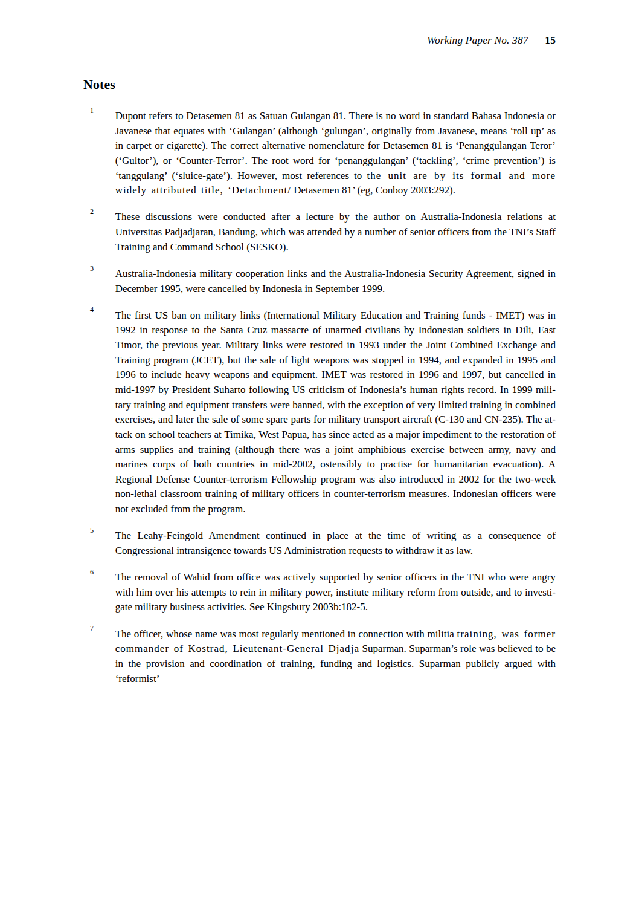Working Paper No. 38715
Notes
1 Dupont refers to Detasemen 81 as Satuan Gulangan 81. There is no word in standard Bahasa Indonesia or Javanese that equates with ‘Gulangan’ (although ‘gulungan’, originally from Javanese, means ‘roll up’ as in carpet or cigarette). The correct alternative nomenclature for Detasemen 81 is ‘Penanggulangan Teror’ (‘Gultor’), or ‘Counter-Terror’. The root word for ‘penanggulangan’ (‘tackling’, ‘crime prevention’) is ‘tanggulang’ (‘sluice-gate’). However, most references to the unit are by its formal and more widely attributed title, ‘Detachment/ Detasemen 81’ (eg, Conboy 2003:292).
2 These discussions were conducted after a lecture by the author on Australia-Indonesia relations at Universitas Padjadjaran, Bandung, which was attended by a number of senior officers from the TNI’s Staff Training and Command School (SESKO).
3 Australia-Indonesia military cooperation links and the Australia-Indonesia Security Agreement, signed in December 1995, were cancelled by Indonesia in September 1999.
4 The first US ban on military links (International Military Education and Training funds - IMET) was in 1992 in response to the Santa Cruz massacre of unarmed civilians by Indonesian soldiers in Dili, East Timor, the previous year. Military links were restored in 1993 under the Joint Combined Exchange and Training program (JCET), but the sale of light weapons was stopped in 1994, and expanded in 1995 and 1996 to include heavy weapons and equipment. IMET was restored in 1996 and 1997, but cancelled in mid-1997 by President Suharto following US criticism of Indonesia’s human rights record. In 1999 military training and equipment transfers were banned, with the exception of very limited training in combined exercises, and later the sale of some spare parts for military transport aircraft (C-130 and CN-235). The attack on school teachers at Timika, West Papua, has since acted as a major impediment to the restoration of arms supplies and training (although there was a joint amphibious exercise between army, navy and marines corps of both countries in mid-2002, ostensibly to practise for humanitarian evacuation). A Regional Defense Counter-terrorism Fellowship program was also introduced in 2002 for the two-week non-lethal classroom training of military officers in counter-terrorism measures. Indonesian officers were not excluded from the program.
5 The Leahy-Feingold Amendment continued in place at the time of writing as a consequence of Congressional intransigence towards US Administration requests to withdraw it as law.
6 The removal of Wahid from office was actively supported by senior officers in the TNI who were angry with him over his attempts to rein in military power, institute military reform from outside, and to investigate military business activities. See Kingsbury 2003b:182-5.
7 The officer, whose name was most regularly mentioned in connection with militia training, was former commander of Kostrad, Lieutenant-General Djadja Suparman. Suparman’s role was believed to be in the provision and coordination of training, funding and logistics. Suparman publicly argued with ‘reformist’